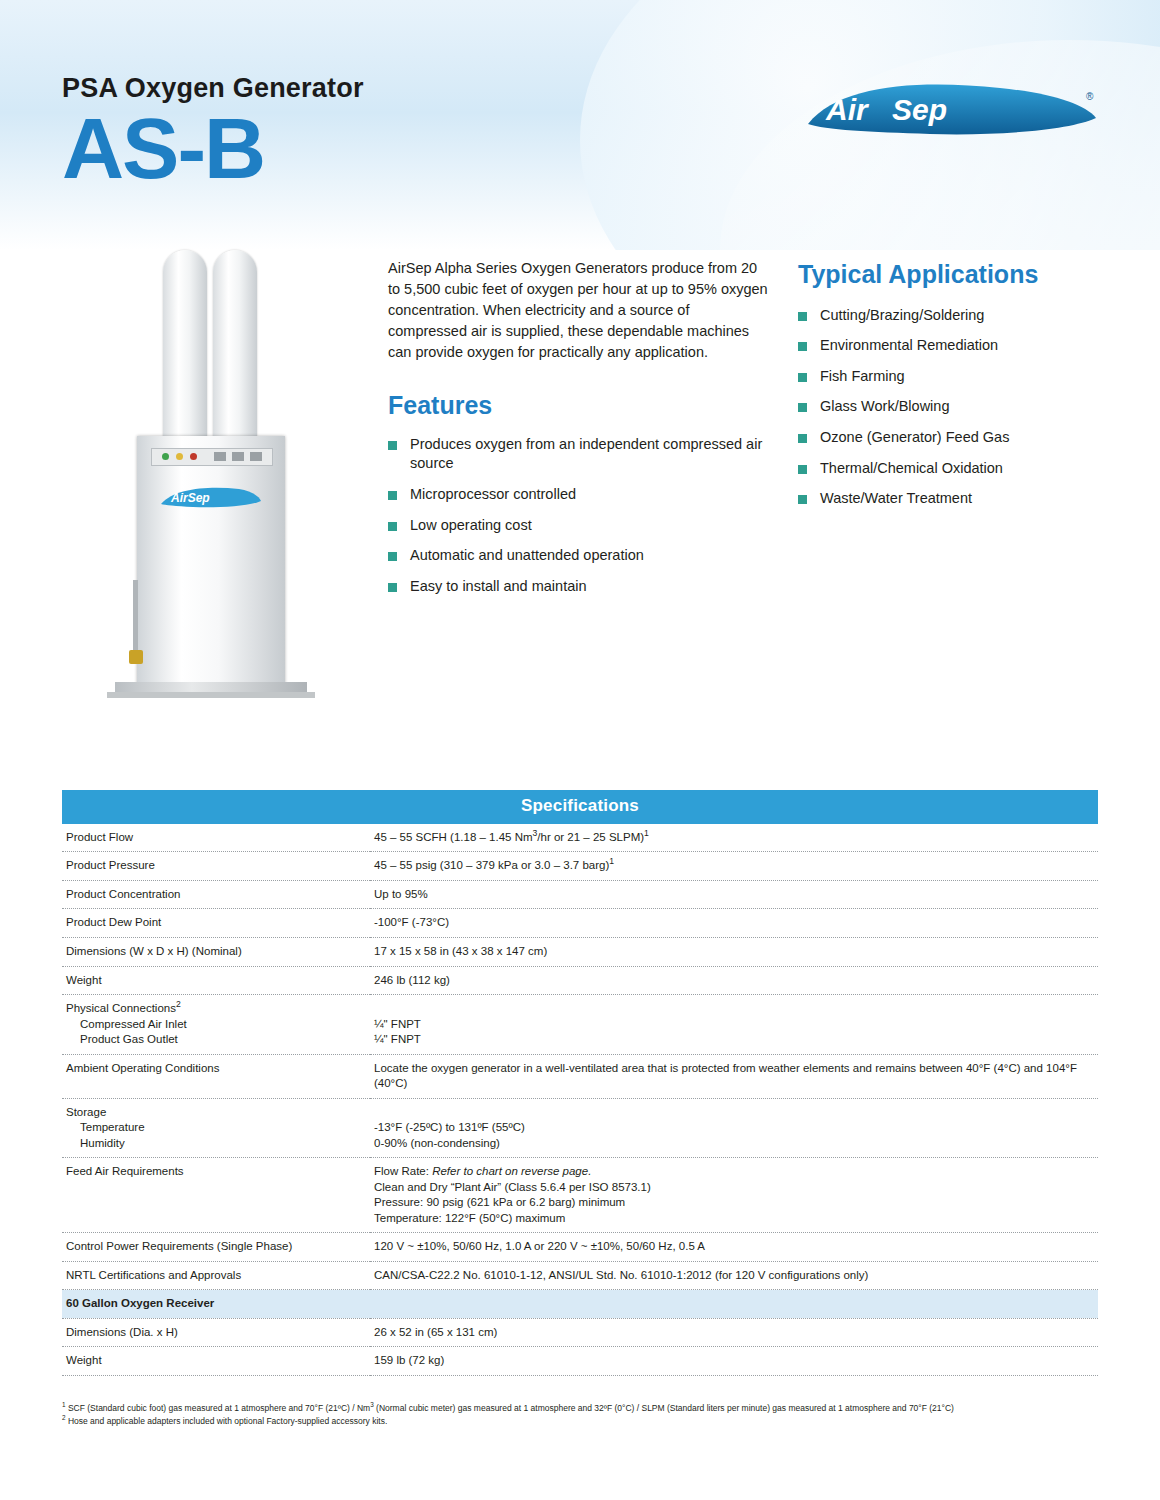PSA Oxygen Generator
AS-B
Air Sep ®
AirSep
AirSep Alpha Series Oxygen Generators produce from 20 to 5,500 cubic feet of oxygen per hour at up to 95% oxygen concentration. When electricity and a source of compressed air is supplied, these dependable machines can provide oxygen for practically any application.
Features
Produces oxygen from an independent compressed air source
Microprocessor controlled
Low operating cost
Automatic and unattended operation
Easy to install and maintain
Typical Applications
Cutting/Brazing/Soldering
Environmental Remediation
Fish Farming
Glass Work/Blowing
Ozone (Generator) Feed Gas
Thermal/Chemical Oxidation
Waste/Water Treatment
Specifications
| Product Flow | 45 – 55 SCFH (1.18 – 1.45 Nm 3 /hr or 21 – 25 SLPM) 1 |
| Product Pressure | 45 – 55 psig (310 – 379 kPa or 3.0 – 3.7 barg) 1 |
| Product Concentration | Up to 95% |
| Product Dew Point | -100°F (-73°C) |
| Dimensions (W x D x H) (Nominal) | 17 x 15 x 58 in (43 x 38 x 147 cm) |
| Weight | 246 lb (112 kg) |
| Physical Connections 2 Compressed Air Inlet Product Gas Outlet | ¼" FNPT ¼" FNPT |
| Ambient Operating Conditions | Locate the oxygen generator in a well-ventilated area that is protected from weather elements and remains between 40°F (4°C) and 104°F (40°C) |
| Storage Temperature Humidity | -13°F (-25ºC) to 131ºF (55ºC) 0-90% (non-condensing) |
| Feed Air Requirements | Flow Rate: Refer to chart on reverse page. Clean and Dry “Plant Air” (Class 5.6.4 per ISO 8573.1) Pressure: 90 psig (621 kPa or 6.2 barg) minimum Temperature: 122°F (50°C) maximum |
| Control Power Requirements (Single Phase) | 120 V ~ ±10%, 50/60 Hz, 1.0 A or 220 V ~ ±10%, 50/60 Hz, 0.5 A |
| NRTL Certifications and Approvals | CAN/CSA-C22.2 No. 61010-1-12, ANSI/UL Std. No. 61010-1:2012 (for 120 V configurations only) |
| 60 Gallon Oxygen Receiver | |
| Dimensions (Dia. x H) | 26 x 52 in (65 x 131 cm) |
| Weight | 159 lb (72 kg) |
1 SCF (Standard cubic foot) gas measured at 1 atmosphere and 70°F (21ºC) / Nm3 (Normal cubic meter) gas measured at 1 atmosphere and 32ºF (0°C) / SLPM (Standard liters per minute) gas measured at 1 atmosphere and 70°F (21°C)
2 Hose and applicable adapters included with optional Factory-supplied accessory kits.